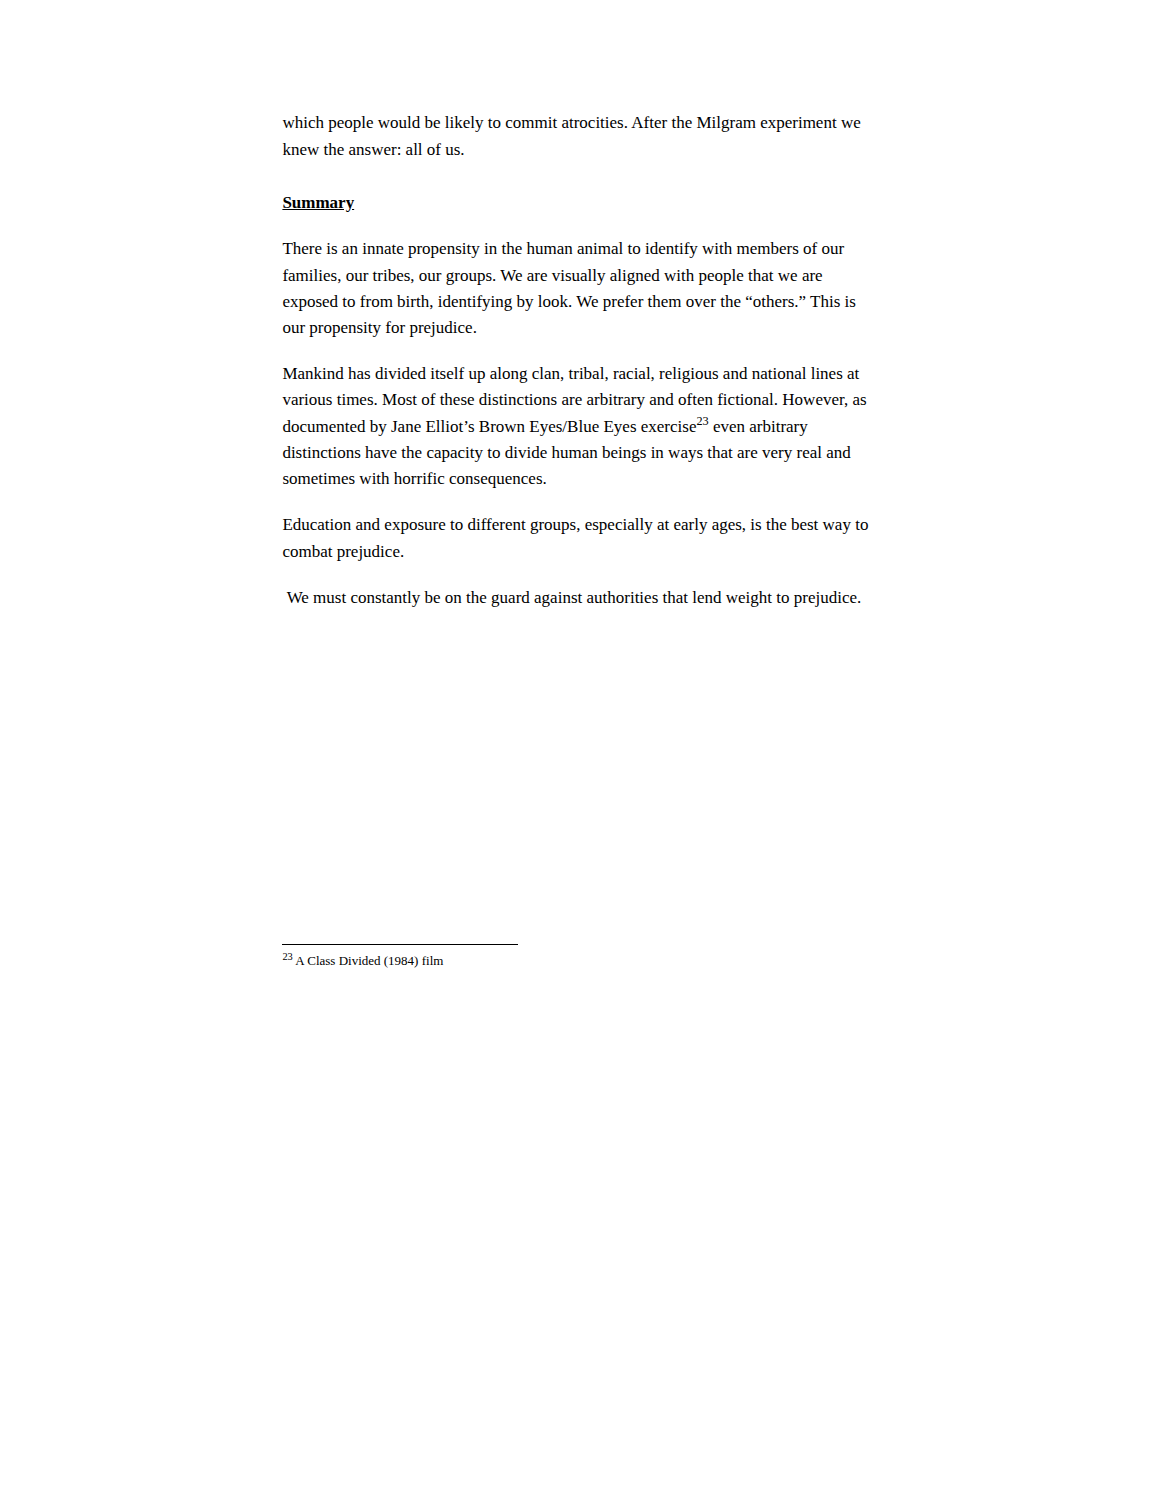which people would be likely to commit atrocities. After the Milgram experiment we knew the answer: all of us.
Summary
There is an innate propensity in the human animal to identify with members of our families, our tribes, our groups. We are visually aligned with people that we are exposed to from birth, identifying by look. We prefer them over the “others.” This is our propensity for prejudice.
Mankind has divided itself up along clan, tribal, racial, religious and national lines at various times. Most of these distinctions are arbitrary and often fictional. However, as documented by Jane Elliot’s Brown Eyes/Blue Eyes exercise23 even arbitrary distinctions have the capacity to divide human beings in ways that are very real and sometimes with horrific consequences.
Education and exposure to different groups, especially at early ages, is the best way to combat prejudice.
We must constantly be on the guard against authorities that lend weight to prejudice.
23 A Class Divided (1984) film